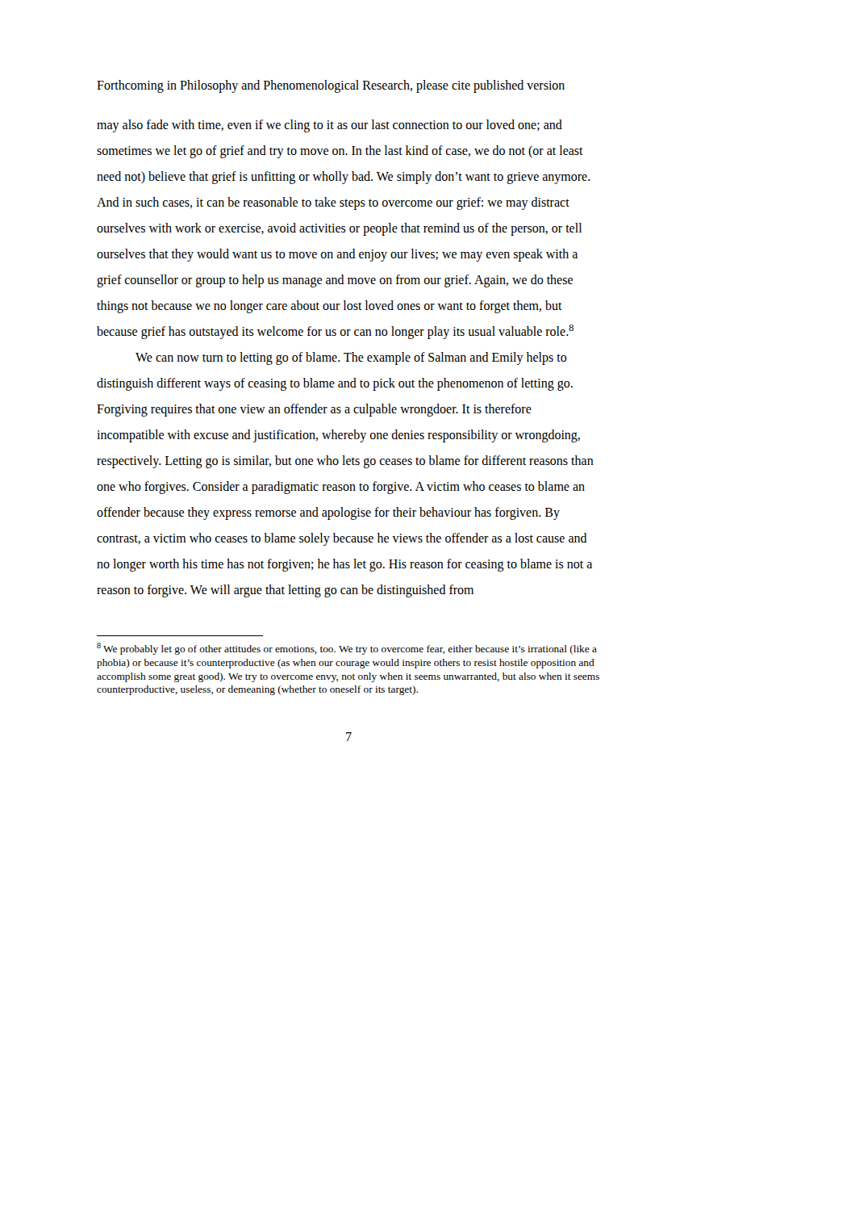Forthcoming in Philosophy and Phenomenological Research, please cite published version
may also fade with time, even if we cling to it as our last connection to our loved one; and sometimes we let go of grief and try to move on. In the last kind of case, we do not (or at least need not) believe that grief is unfitting or wholly bad. We simply don’t want to grieve anymore. And in such cases, it can be reasonable to take steps to overcome our grief: we may distract ourselves with work or exercise, avoid activities or people that remind us of the person, or tell ourselves that they would want us to move on and enjoy our lives; we may even speak with a grief counsellor or group to help us manage and move on from our grief. Again, we do these things not because we no longer care about our lost loved ones or want to forget them, but because grief has outstayed its welcome for us or can no longer play its usual valuable role.8
We can now turn to letting go of blame. The example of Salman and Emily helps to distinguish different ways of ceasing to blame and to pick out the phenomenon of letting go. Forgiving requires that one view an offender as a culpable wrongdoer. It is therefore incompatible with excuse and justification, whereby one denies responsibility or wrongdoing, respectively. Letting go is similar, but one who lets go ceases to blame for different reasons than one who forgives. Consider a paradigmatic reason to forgive. A victim who ceases to blame an offender because they express remorse and apologise for their behaviour has forgiven. By contrast, a victim who ceases to blame solely because he views the offender as a lost cause and no longer worth his time has not forgiven; he has let go. His reason for ceasing to blame is not a reason to forgive. We will argue that letting go can be distinguished from
8 We probably let go of other attitudes or emotions, too. We try to overcome fear, either because it’s irrational (like a phobia) or because it’s counterproductive (as when our courage would inspire others to resist hostile opposition and accomplish some great good). We try to overcome envy, not only when it seems unwarranted, but also when it seems counterproductive, useless, or demeaning (whether to oneself or its target).
7